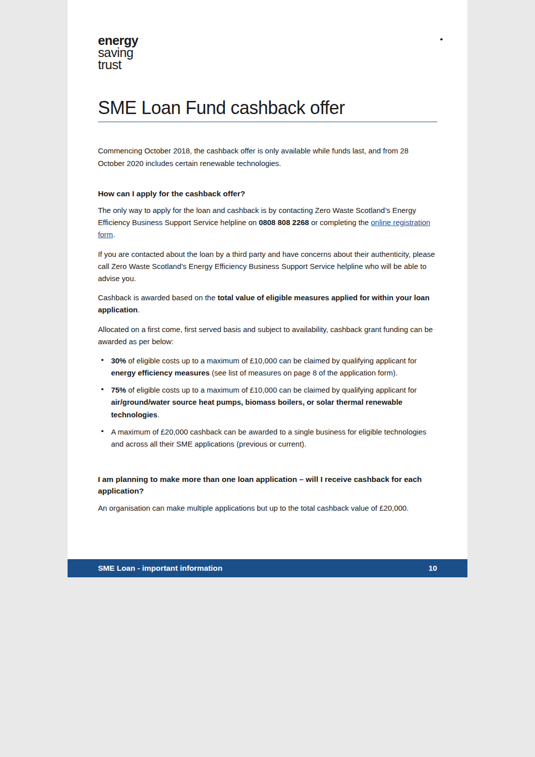energy saving trust
SME Loan Fund cashback offer
Commencing October 2018, the cashback offer is only available while funds last, and from 28 October 2020 includes certain renewable technologies.
How can I apply for the cashback offer?
The only way to apply for the loan and cashback is by contacting Zero Waste Scotland’s Energy Efficiency Business Support Service helpline on 0808 808 2268 or completing the online registration form.
If you are contacted about the loan by a third party and have concerns about their authenticity, please call Zero Waste Scotland’s Energy Efficiency Business Support Service helpline who will be able to advise you.
Cashback is awarded based on the total value of eligible measures applied for within your loan application.
Allocated on a first come, first served basis and subject to availability, cashback grant funding can be awarded as per below:
30% of eligible costs up to a maximum of £10,000 can be claimed by qualifying applicant for energy efficiency measures (see list of measures on page 8 of the application form).
75% of eligible costs up to a maximum of £10,000 can be claimed by qualifying applicant for air/ground/water source heat pumps, biomass boilers, or solar thermal renewable technologies.
A maximum of £20,000 cashback can be awarded to a single business for eligible technologies and across all their SME applications (previous or current).
I am planning to make more than one loan application – will I receive cashback for each application?
An organisation can make multiple applications but up to the total cashback value of £20,000.
SME Loan - important information 10